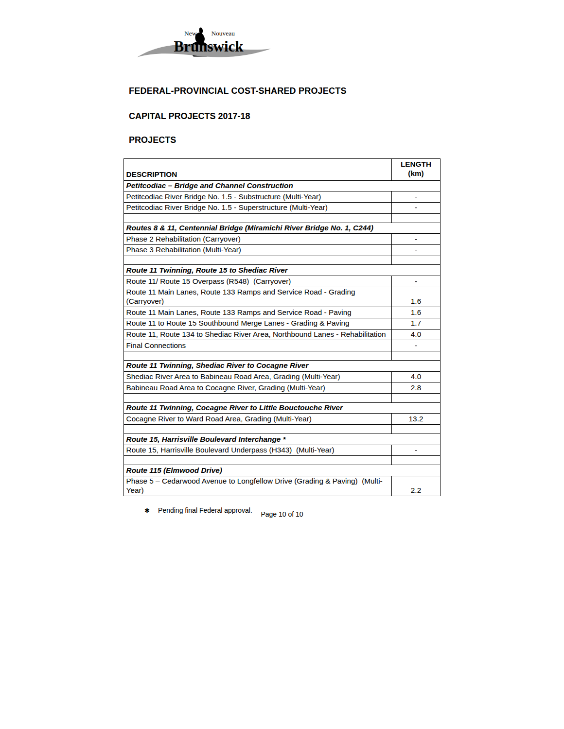New Nouveau Brunswick
FEDERAL-PROVINCIAL COST-SHARED PROJECTS
CAPITAL PROJECTS 2017-18
PROJECTS
| DESCRIPTION | LENGTH (km) |
| --- | --- |
| Petitcodiac – Bridge and Channel Construction |
| Petitcodiac River Bridge No. 1.5 - Substructure (Multi-Year) | - |
| Petitcodiac River Bridge No. 1.5 - Superstructure (Multi-Year) | - |
| Routes 8 & 11, Centennial Bridge (Miramichi River Bridge No. 1, C244) |
| Phase 2 Rehabilitation (Carryover) | - |
| Phase 3 Rehabilitation (Multi-Year) | - |
| Route 11 Twinning, Route 15 to Shediac River |
| Route 11/ Route 15 Overpass (R548) (Carryover) | - |
| Route 11 Main Lanes, Route 133 Ramps and Service Road - Grading (Carryover) | 1.6 |
| Route 11 Main Lanes, Route 133 Ramps and Service Road - Paving | 1.6 |
| Route 11 to Route 15 Southbound Merge Lanes - Grading & Paving | 1.7 |
| Route 11, Route 134 to Shediac River Area, Northbound Lanes - Rehabilitation | 4.0 |
| Final Connections | - |
| Route 11 Twinning, Shediac River to Cocagne River |
| Shediac River Area to Babineau Road Area, Grading (Multi-Year) | 4.0 |
| Babineau Road Area to Cocagne River, Grading (Multi-Year) | 2.8 |
| Route 11 Twinning, Cocagne River to Little Bouctouche River |
| Cocagne River to Ward Road Area, Grading (Multi-Year) | 13.2 |
| Route 15, Harrisville Boulevard Interchange * |
| Route 15, Harrisville Boulevard Underpass (H343) (Multi-Year) | - |
| Route 115 (Elmwood Drive) |
| Phase 5 – Cedarwood Avenue to Longfellow Drive (Grading & Paving) (Multi-Year) | 2.2 |
✱ Pending final Federal approval.
Page 10 of 10